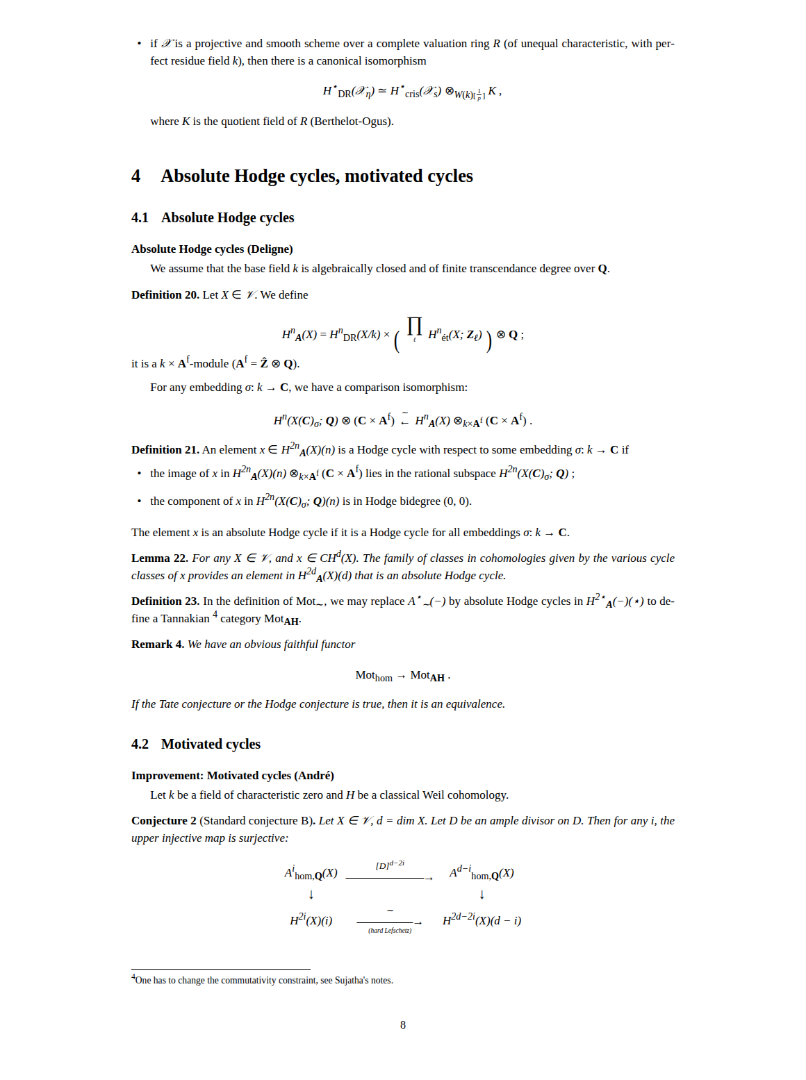if 𝒳 is a projective and smooth scheme over a complete valuation ring R (of unequal characteristic, with perfect residue field k), then there is a canonical isomorphism
H⋆DR(𝒳η) ≃ H⋆cris(𝒳s) ⊗W(k)[1 p] K ,
where K is the quotient field of R (Berthelot-Ogus).
4 Absolute Hodge cycles, motivated cycles
4.1 Absolute Hodge cycles
Absolute Hodge cycles (Deligne)
We assume that the base field k is algebraically closed and of finite transcendance degree over Q.
Definition 20. Let X ∈ 𝒱. We define
HnA(X) = HnDR(X/k) × ( ∏ℓ Hnét(X; Zℓ) ) ⊗ Q ;
it is a k × Af-module (Af = Ẑ ⊗ Q).
For any embedding σ: k → C, we have a comparison isomorphism:
Hn(X(C)σ; Q) ⊗ (C × Af) ∼← HnA(X) ⊗k×Af (C × Af) .
Definition 21. An element x ∈ H2nA(X)(n) is a Hodge cycle with respect to some embedding σ: k → C if
the image of x in H2nA(X)(n) ⊗k×Af (C × Af) lies in the rational subspace H2n(X(C)σ; Q) ;
the component of x in H2n(X(C)σ; Q)(n) is in Hodge bidegree (0, 0).
The element x is an absolute Hodge cycle if it is a Hodge cycle for all embeddings σ: k → C.
Lemma 22. For any X ∈ 𝒱, and x ∈ CHd(X). The family of classes in cohomologies given by the various cycle classes of x provides an element in H2dA(X)(d) that is an absolute Hodge cycle.
Definition 23. In the definition of Mot∼, we may replace A⋆∼(−) by absolute Hodge cycles in H2⋆A(−)(⋆) to define a Tannakian 4 category MotAH.
Remark 4. We have an obvious faithful functor
Mothom → MotAH .
If the Tate conjecture or the Hodge conjecture is true, then it is an equivalence.
4.2 Motivated cycles
Improvement: Motivated cycles (André)
Let k be a field of characteristic zero and H be a classical Weil cohomology.
Conjecture 2 (Standard conjecture B). Let X ∈ 𝒱, d = dim X. Let D be an ample divisor on D. Then for any i, the upper injective map is surjective:
| A i hom, Q (X) | [D] d−2i ———————→ | A d−i hom, Q (X) |
| ↓ | | ↓ |
| H 2i (X)(i) | ∼ —————→ (hard Lefschetz) | H 2d−2i (X)(d − i) |
4One has to change the commutativity constraint, see Sujatha's notes.
8